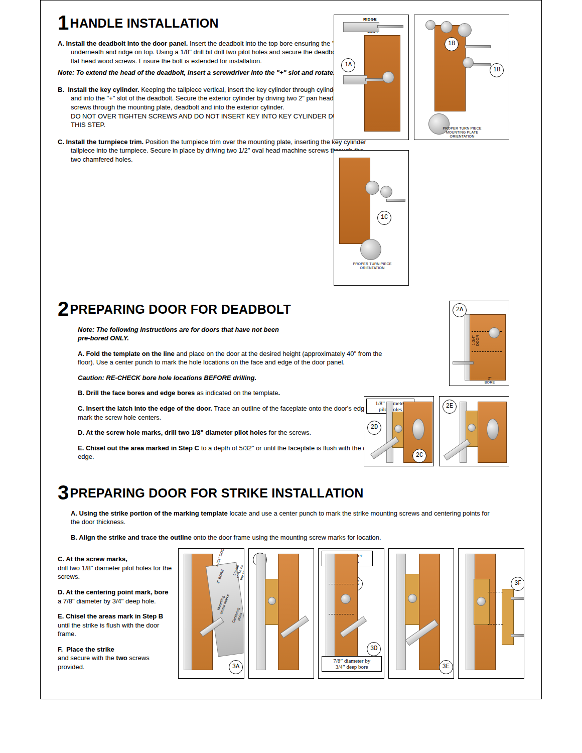1 HANDLE INSTALLATION
A. Install the deadbolt into the door panel. Insert the deadbolt into the top bore ensuring the "+" slot is underneath and ridge on top. Using a 1/8" drill bit drill two pilot holes and secure the deadbolt with two flat head wood screws. Ensure the bolt is extended for installation.
Note: To extend the head of the deadbolt, insert a screwdriver into the "+" slot and rotate.
B. Install the key cylinder. Keeping the tailpiece vertical, insert the key cylinder through cylinder collar and into the "+" slot of the deadbolt. Secure the exterior cylinder by driving two 2" pan head machine screws through the mounting plate, deadbolt and into the exterior cylinder.
DO NOT OVER TIGHTEN SCREWS AND DO NOT INSERT KEY INTO KEY CYLINDER DURING THIS STEP.
C. Install the turnpiece trim. Position the turnpiece trim over the mounting plate, inserting the key cylinder tailpiece into the turnpiece. Secure in place by driving two 1/2" oval head machine screws through the two chamfered holes.
RIDGE
SLOT
1A
1B
1B
PROPER TURN PIECE
MOUNTING PLATE
ORIENTATION
1C
PROPER TURN PIECE
ORIENTATION
2 PREPARING DOOR FOR DEADBOLT
Note: The following instructions are for doors that have not been
pre-bored ONLY.
A. Fold the template on the line and place on the door at the desired height (approximately 40" from the floor). Use a center punch to mark the hole locations on the face and edge of the door panel.
Caution: RE-CHECK bore hole locations BEFORE drilling.
B. Drill the face bores and edge bores as indicated on the template.
C. Insert the latch into the edge of the door. Trace an outline of the faceplate onto the door's edge and mark the screw hole centers.
D. At the screw hole marks, drill two 1/8" diameter pilot holes for the screws.
E. Chisel out the area marked in Step C to a depth of 5/32" or until the faceplate is flush with the door's edge.
2A
1-3/4"
DOOR
2"
BORE
1/8” diameter
pilot holes
2D
2C
2E
3 PREPARING DOOR FOR STRIKE INSTALLATION
A. Using the strike portion of the marking template locate and use a center punch to mark the strike mounting screws and centering points for the door thickness.
B. Align the strike and trace the outline onto the door frame using the mounting screw marks for location.
C. At the screw marks,
drill two 1/8" diameter pilot holes for the screws.
D. At the centering point mark, bore a 7/8" diameter by 3/4" deep hole.
E. Chisel the areas mark in Step B until the strike is flush with the door frame.
F. Place the strike
and secure with the two screws provided.
1-3/4" DOOR
2" BORE
Mounting screw marks
Locate strike on the same center as latch
Centering point
3A
3B
1/8” diameter
pilot holes
3C
3D
7/8” diameter by
3/4” deep bore
3E
3F